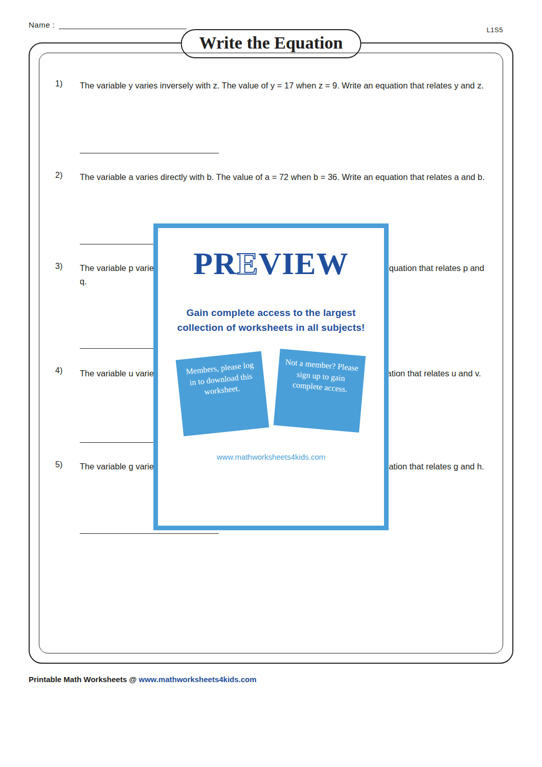Name :
L1S5
Write the Equation
1)
The variable y varies inversely with z. The value of y = 17 when z = 9. Write an equation that relates y and z.
2)
The variable a varies directly with b. The value of a = 72 when b = 36. Write an equation that relates a and b.
3)
The variable p varies inversely with q. The value of p = 1.2 when q = 0.6 Write an equation that relates p and q.
4)
The variable u varies directly with v. The value of u = 6 when v = −38. Write an equation that relates u and v.
5)
The variable g varies directly with h. The value of g = 112 when h = 8. Write an equation that relates g and h.
PREVIEW
Gain complete access to the largest collection of worksheets in all subjects!
Members, please log in to download this worksheet.
Not a member? Please sign up to gain complete access.
www.mathworksheets4kids.com
Printable Math Worksheets @ www.mathworksheets4kids.com